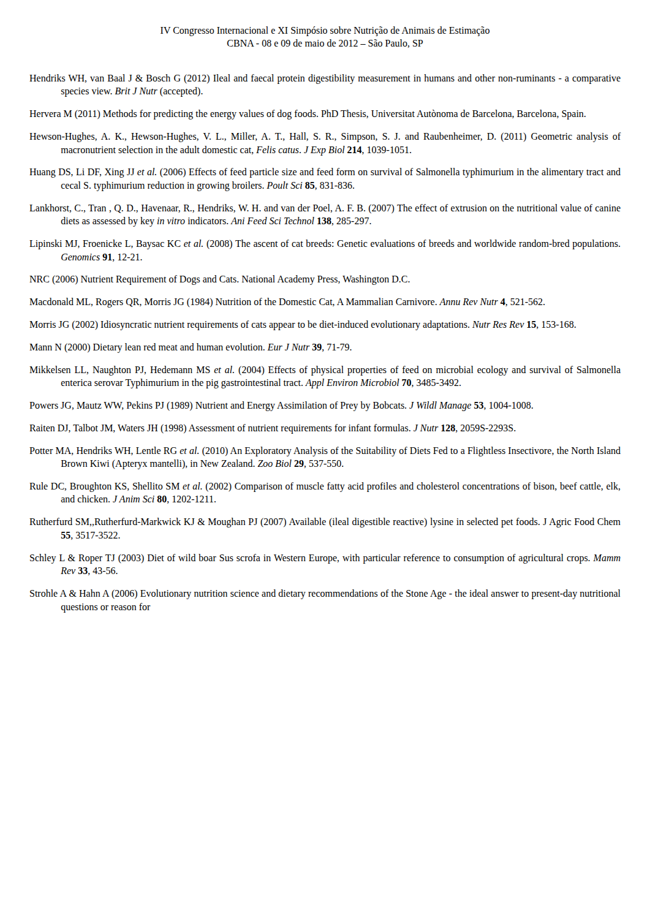IV Congresso Internacional e XI Simpósio sobre Nutrição de Animais de Estimação
CBNA - 08 e 09 de maio de 2012 – São Paulo, SP
Hendriks WH, van Baal J & Bosch G (2012) Ileal and faecal protein digestibility measurement in humans and other non-ruminants - a comparative species view. Brit J Nutr (accepted).
Hervera M (2011) Methods for predicting the energy values of dog foods. PhD Thesis, Universitat Autònoma de Barcelona, Barcelona, Spain.
Hewson-Hughes, A. K., Hewson-Hughes, V. L., Miller, A. T., Hall, S. R., Simpson, S. J. and Raubenheimer, D. (2011) Geometric analysis of macronutrient selection in the adult domestic cat, Felis catus. J Exp Biol 214, 1039-1051.
Huang DS, Li DF, Xing JJ et al. (2006) Effects of feed particle size and feed form on survival of Salmonella typhimurium in the alimentary tract and cecal S. typhimurium reduction in growing broilers. Poult Sci 85, 831-836.
Lankhorst, C., Tran , Q. D., Havenaar, R., Hendriks, W. H. and van der Poel, A. F. B. (2007) The effect of extrusion on the nutritional value of canine diets as assessed by key in vitro indicators. Ani Feed Sci Technol 138, 285-297.
Lipinski MJ, Froenicke L, Baysac KC et al. (2008) The ascent of cat breeds: Genetic evaluations of breeds and worldwide random-bred populations. Genomics 91, 12-21.
NRC (2006) Nutrient Requirement of Dogs and Cats. National Academy Press, Washington D.C.
Macdonald ML, Rogers QR, Morris JG (1984) Nutrition of the Domestic Cat, A Mammalian Carnivore. Annu Rev Nutr 4, 521-562.
Morris JG (2002) Idiosyncratic nutrient requirements of cats appear to be diet-induced evolutionary adaptations. Nutr Res Rev 15, 153-168.
Mann N (2000) Dietary lean red meat and human evolution. Eur J Nutr 39, 71-79.
Mikkelsen LL, Naughton PJ, Hedemann MS et al. (2004) Effects of physical properties of feed on microbial ecology and survival of Salmonella enterica serovar Typhimurium in the pig gastrointestinal tract. Appl Environ Microbiol 70, 3485-3492.
Powers JG, Mautz WW, Pekins PJ (1989) Nutrient and Energy Assimilation of Prey by Bobcats. J Wildl Manage 53, 1004-1008.
Raiten DJ, Talbot JM, Waters JH (1998) Assessment of nutrient requirements for infant formulas. J Nutr 128, 2059S-2293S.
Potter MA, Hendriks WH, Lentle RG et al. (2010) An Exploratory Analysis of the Suitability of Diets Fed to a Flightless Insectivore, the North Island Brown Kiwi (Apteryx mantelli), in New Zealand. Zoo Biol 29, 537-550.
Rule DC, Broughton KS, Shellito SM et al. (2002) Comparison of muscle fatty acid profiles and cholesterol concentrations of bison, beef cattle, elk, and chicken. J Anim Sci 80, 1202-1211.
Rutherfurd SM,,Rutherfurd-Markwick KJ & Moughan PJ (2007) Available (ileal digestible reactive) lysine in selected pet foods. J Agric Food Chem 55, 3517-3522.
Schley L & Roper TJ (2003) Diet of wild boar Sus scrofa in Western Europe, with particular reference to consumption of agricultural crops. Mamm Rev 33, 43-56.
Strohle A & Hahn A (2006) Evolutionary nutrition science and dietary recommendations of the Stone Age - the ideal answer to present-day nutritional questions or reason for